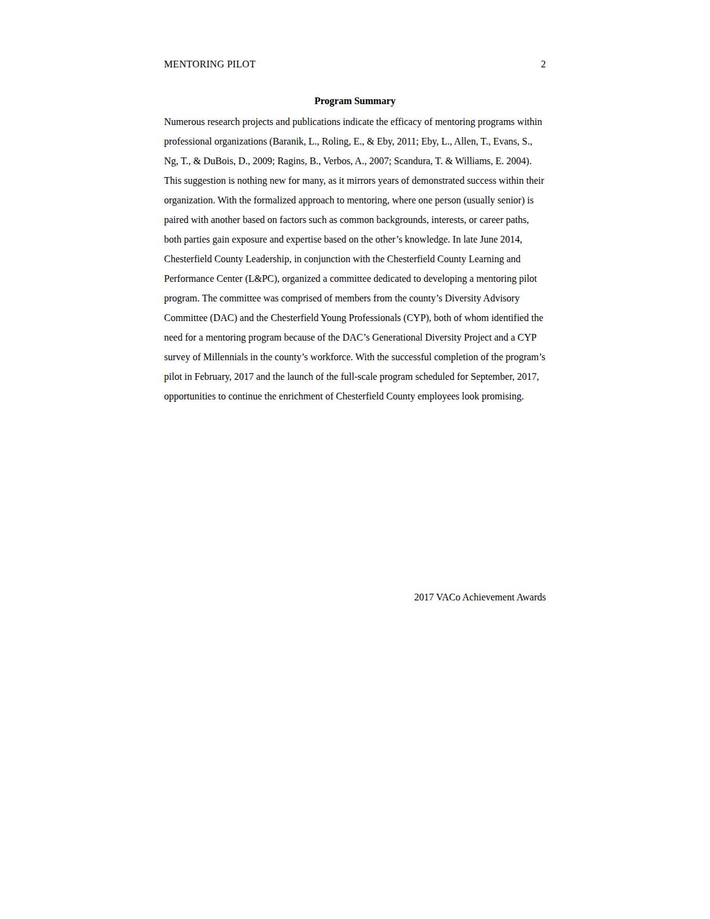Mentoring Pilot 2
Program Summary
Numerous research projects and publications indicate the efficacy of mentoring programs within professional organizations (Baranik, L., Roling, E., & Eby, 2011; Eby, L., Allen, T., Evans, S., Ng, T., & DuBois, D., 2009; Ragins, B., Verbos, A., 2007; Scandura, T. & Williams, E. 2004). This suggestion is nothing new for many, as it mirrors years of demonstrated success within their organization. With the formalized approach to mentoring, where one person (usually senior) is paired with another based on factors such as common backgrounds, interests, or career paths, both parties gain exposure and expertise based on the other’s knowledge. In late June 2014, Chesterfield County Leadership, in conjunction with the Chesterfield County Learning and Performance Center (L&PC), organized a committee dedicated to developing a mentoring pilot program. The committee was comprised of members from the county’s Diversity Advisory Committee (DAC) and the Chesterfield Young Professionals (CYP), both of whom identified the need for a mentoring program because of the DAC’s Generational Diversity Project and a CYP survey of Millennials in the county’s workforce. With the successful completion of the program’s pilot in February, 2017 and the launch of the full-scale program scheduled for September, 2017, opportunities to continue the enrichment of Chesterfield County employees look promising.
2017 VACo Achievement Awards